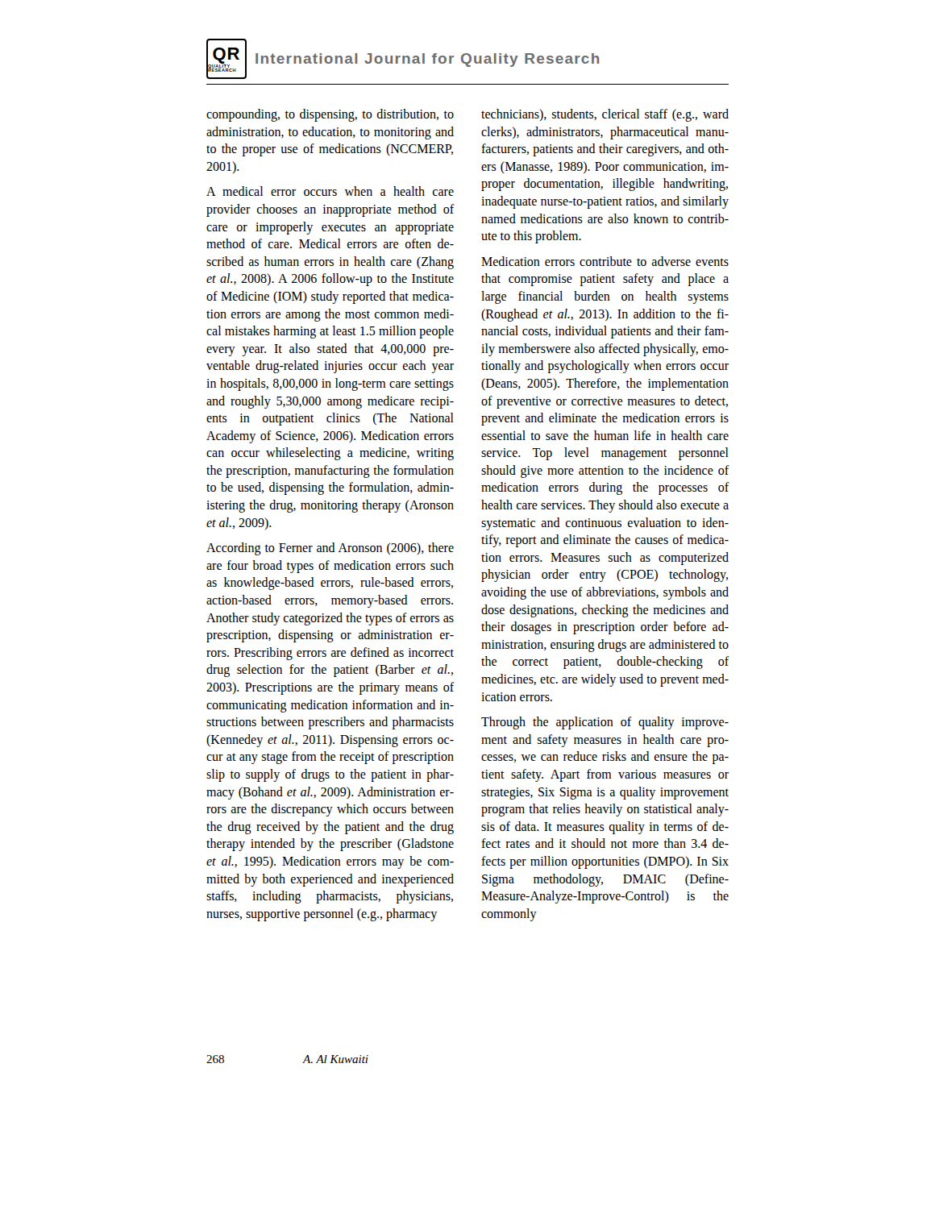QR Quality Research
International Journal for Quality Research
compounding, to dispensing, to distribution, to administration, to education, to monitoring and to the proper use of medications (NCCMERP, 2001).
A medical error occurs when a health care provider chooses an inappropriate method of care or improperly executes an appropriate method of care. Medical errors are often described as human errors in health care (Zhang et al., 2008). A 2006 follow-up to the Institute of Medicine (IOM) study reported that medication errors are among the most common medical mistakes harming at least 1.5 million people every year. It also stated that 4,00,000 preventable drug-related injuries occur each year in hospitals, 8,00,000 in long-term care settings and roughly 5,30,000 among medicare recipients in outpatient clinics (The National Academy of Science, 2006). Medication errors can occur whileselecting a medicine, writing the prescription, manufacturing the formulation to be used, dispensing the formulation, administering the drug, monitoring therapy (Aronson et al., 2009).
According to Ferner and Aronson (2006), there are four broad types of medication errors such as knowledge-based errors, rule-based errors, action-based errors, memory-based errors. Another study categorized the types of errors as prescription, dispensing or administration errors. Prescribing errors are defined as incorrect drug selection for the patient (Barber et al., 2003). Prescriptions are the primary means of communicating medication information and instructions between prescribers and pharmacists (Kennedey et al., 2011). Dispensing errors occur at any stage from the receipt of prescription slip to supply of drugs to the patient in pharmacy (Bohand et al., 2009). Administration errors are the discrepancy which occurs between the drug received by the patient and the drug therapy intended by the prescriber (Gladstone et al., 1995). Medication errors may be committed by both experienced and inexperienced staffs, including pharmacists, physicians, nurses, supportive personnel (e.g., pharmacy
technicians), students, clerical staff (e.g., ward clerks), administrators, pharmaceutical manufacturers, patients and their caregivers, and others (Manasse, 1989). Poor communication, improper documentation, illegible handwriting, inadequate nurse-to-patient ratios, and similarly named medications are also known to contribute to this problem.
Medication errors contribute to adverse events that compromise patient safety and place a large financial burden on health systems (Roughead et al., 2013). In addition to the financial costs, individual patients and their family memberswere also affected physically, emotionally and psychologically when errors occur (Deans, 2005). Therefore, the implementation of preventive or corrective measures to detect, prevent and eliminate the medication errors is essential to save the human life in health care service. Top level management personnel should give more attention to the incidence of medication errors during the processes of health care services. They should also execute a systematic and continuous evaluation to identify, report and eliminate the causes of medication errors. Measures such as computerized physician order entry (CPOE) technology, avoiding the use of abbreviations, symbols and dose designations, checking the medicines and their dosages in prescription order before administration, ensuring drugs are administered to the correct patient, double-checking of medicines, etc. are widely used to prevent medication errors.
Through the application of quality improvement and safety measures in health care processes, we can reduce risks and ensure the patient safety. Apart from various measures or strategies, Six Sigma is a quality improvement program that relies heavily on statistical analysis of data. It measures quality in terms of defect rates and it should not more than 3.4 defects per million opportunities (DMPO). In Six Sigma methodology, DMAIC (Define-Measure-Analyze-Improve-Control) is the commonly
268
A. Al Kuwaiti